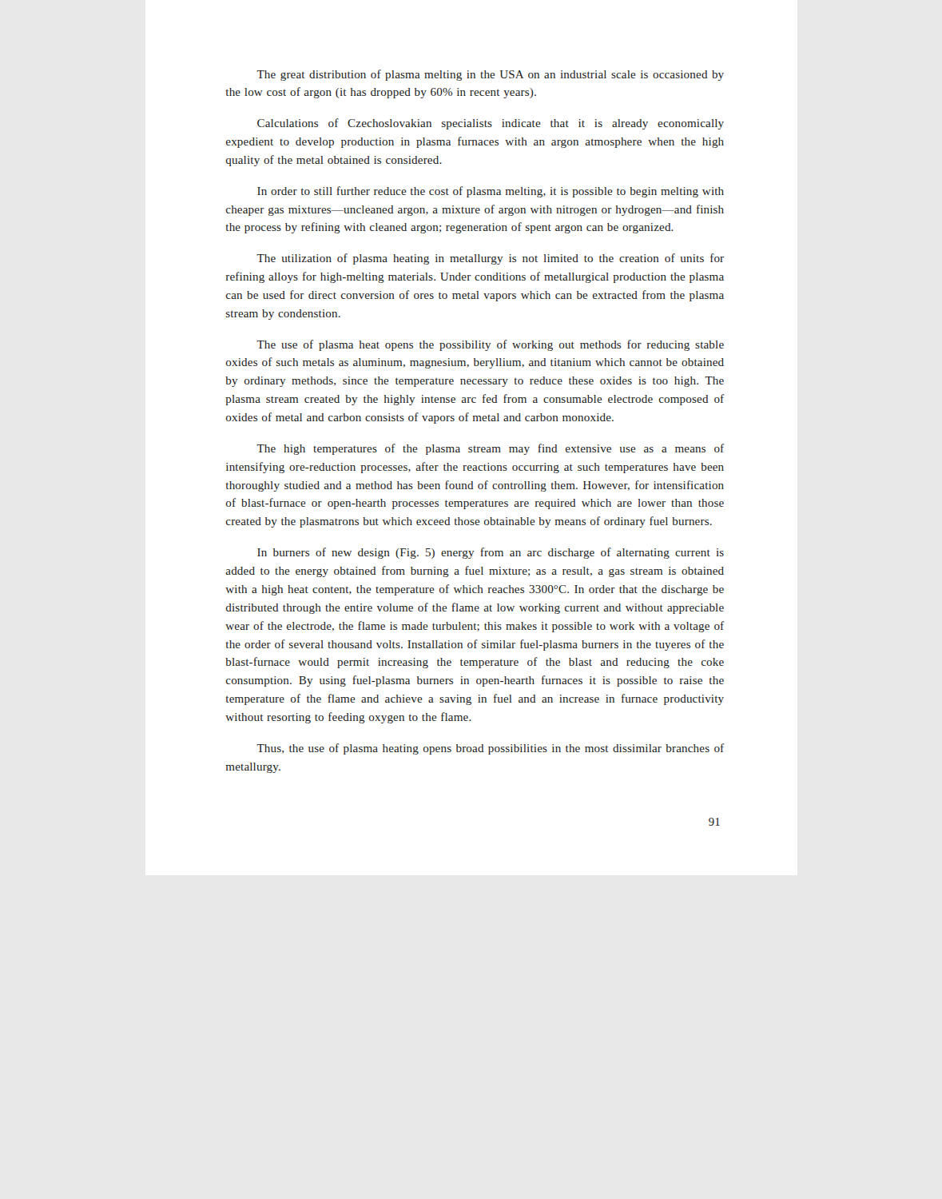The great distribution of plasma melting in the USA on an industrial scale is occasioned by the low cost of argon (it has dropped by 60% in recent years).
Calculations of Czechoslovakian specialists indicate that it is already economically expedient to develop production in plasma furnaces with an argon atmosphere when the high quality of the metal obtained is considered.
In order to still further reduce the cost of plasma melting, it is possible to begin melting with cheaper gas mixtures—uncleaned argon, a mixture of argon with nitrogen or hydrogen—and finish the process by refining with cleaned argon; regeneration of spent argon can be organized.
The utilization of plasma heating in metallurgy is not limited to the creation of units for refining alloys for high-melting materials. Under conditions of metallurgical production the plasma can be used for direct conversion of ores to metal vapors which can be extracted from the plasma stream by condenstion.
The use of plasma heat opens the possibility of working out methods for reducing stable oxides of such metals as aluminum, magnesium, beryllium, and titanium which cannot be obtained by ordinary methods, since the temperature necessary to reduce these oxides is too high. The plasma stream created by the highly intense arc fed from a consumable electrode composed of oxides of metal and carbon consists of vapors of metal and carbon monoxide.
The high temperatures of the plasma stream may find extensive use as a means of intensifying ore-reduction processes, after the reactions occurring at such temperatures have been thoroughly studied and a method has been found of controlling them. However, for intensification of blast-furnace or open-hearth processes temperatures are required which are lower than those created by the plasmatrons but which exceed those obtainable by means of ordinary fuel burners.
In burners of new design (Fig. 5) energy from an arc discharge of alternating current is added to the energy obtained from burning a fuel mixture; as a result, a gas stream is obtained with a high heat content, the temperature of which reaches 3300°C. In order that the discharge be distributed through the entire volume of the flame at low working current and without appreciable wear of the electrode, the flame is made turbulent; this makes it possible to work with a voltage of the order of several thousand volts. Installation of similar fuel-plasma burners in the tuyeres of the blast-furnace would permit increasing the temperature of the blast and reducing the coke consumption. By using fuel-plasma burners in open-hearth furnaces it is possible to raise the temperature of the flame and achieve a saving in fuel and an increase in furnace productivity without resorting to feeding oxygen to the flame.
Thus, the use of plasma heating opens broad possibilities in the most dissimilar branches of metallurgy.
91